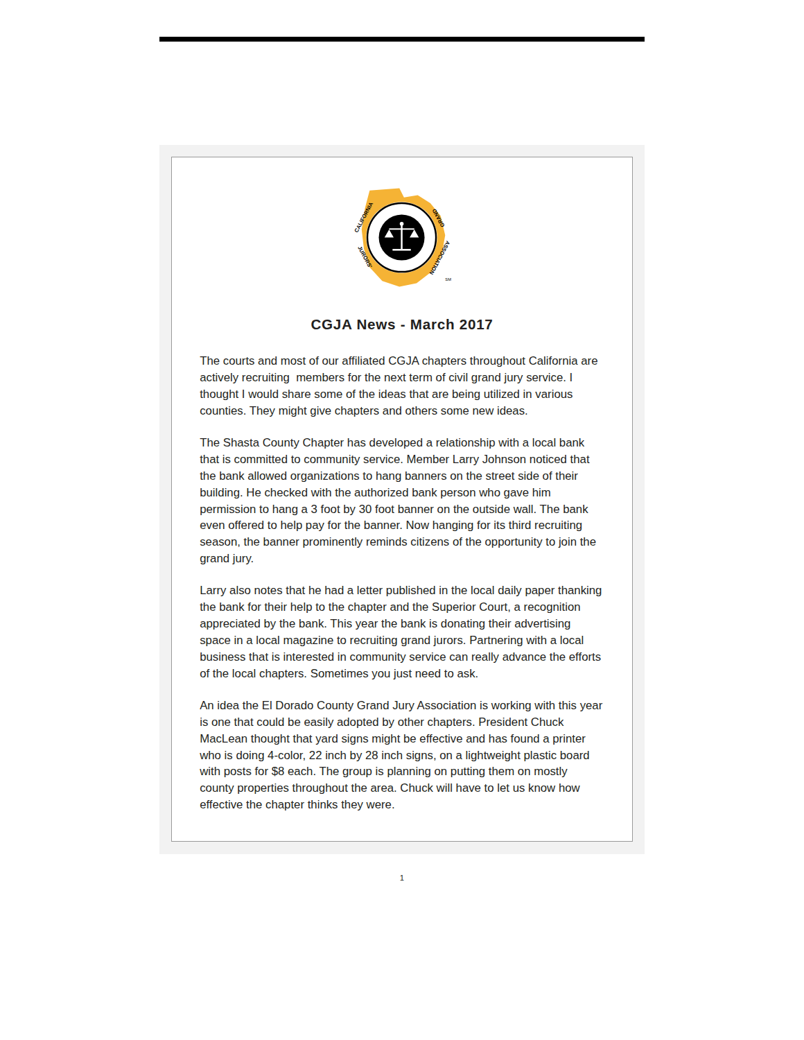CALIFORNIA ASSOCIATION GRAND JURORS' SM
CGJA News - March 2017
The courts and most of our affiliated CGJA chapters throughout California are actively recruiting members for the next term of civil grand jury service. I thought I would share some of the ideas that are being utilized in various counties. They might give chapters and others some new ideas.
The Shasta County Chapter has developed a relationship with a local bank that is committed to community service. Member Larry Johnson noticed that the bank allowed organizations to hang banners on the street side of their building. He checked with the authorized bank person who gave him permission to hang a 3 foot by 30 foot banner on the outside wall. The bank even offered to help pay for the banner. Now hanging for its third recruiting season, the banner prominently reminds citizens of the opportunity to join the grand jury.
Larry also notes that he had a letter published in the local daily paper thanking the bank for their help to the chapter and the Superior Court, a recognition appreciated by the bank. This year the bank is donating their advertising space in a local magazine to recruiting grand jurors. Partnering with a local business that is interested in community service can really advance the efforts of the local chapters. Sometimes you just need to ask.
An idea the El Dorado County Grand Jury Association is working with this year is one that could be easily adopted by other chapters. President Chuck MacLean thought that yard signs might be effective and has found a printer who is doing 4-color, 22 inch by 28 inch signs, on a lightweight plastic board with posts for $8 each. The group is planning on putting them on mostly county properties throughout the area. Chuck will have to let us know how effective the chapter thinks they were.
1